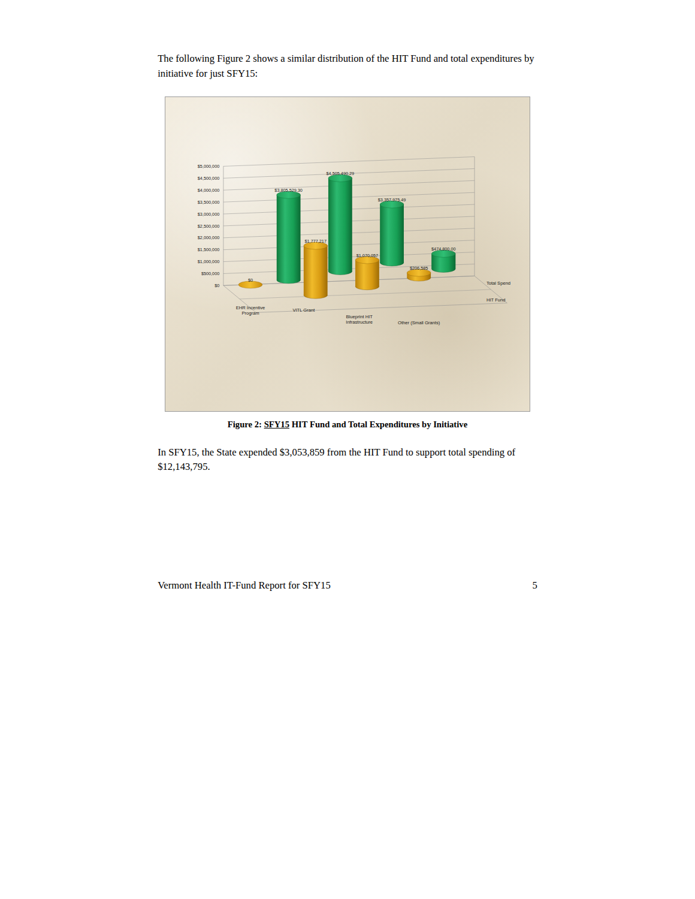The following Figure 2 shows a similar distribution of the HIT Fund and total expenditures by initiative for just SFY15:
$5,000,000 $4,500,000 $4,000,000 $3,500,000 $3,000,000 $2,500,000 $2,000,000 $1,500,000 $1,000,000 $500,000 $0 $3,805,529.30 $4,505,490.29 $3,357,975.49 $474,800.00 $1,777,217 $1,070,057 $206,585 $0 EHR Incentive Program VITL Grant Blueprint HIT Infrastructure Other (Small Grants) Total Spend HIT Fund
Figure 2: SFY15 HIT Fund and Total Expenditures by Initiative
In SFY15, the State expended $3,053,859 from the HIT Fund to support total spending of $12,143,795.
Vermont Health IT-Fund Report for SFY15 5